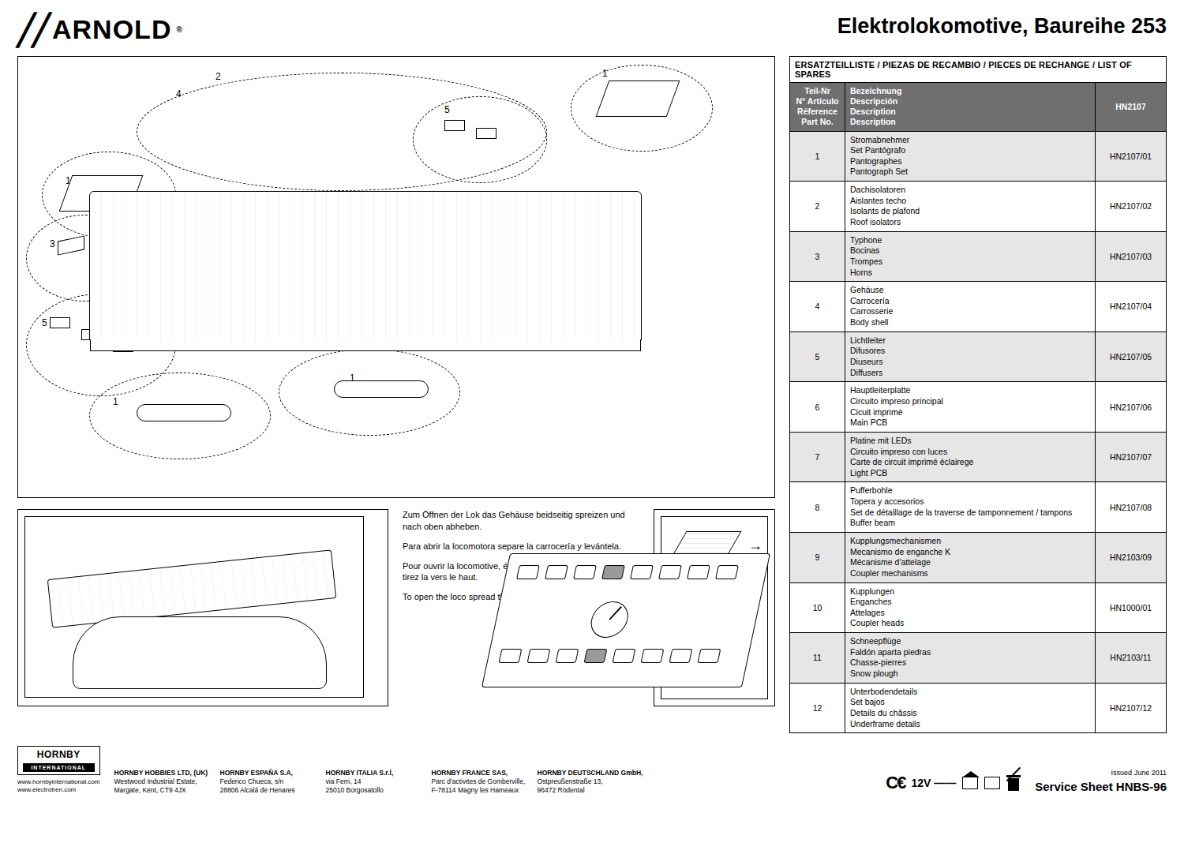╱╱ARNOLD®
Elektrolokomotive, Baureihe 253
2 1 5 4 1 3 5 1 1
Zum Öffnen der Lok das Gehäuse beidseitig spreizen und nach oben abheben.
Para abrir la locomotora separe la carrocería y levántela.
Pour ouvrir la locomotive, écartez les parois de la caisse et tirez la vers le haut.
To open the loco spread the body part and lift it.
→
ERSATZTEILLISTE / PIEZAS DE RECAMBIO / PIECES DE RECHANGE / LIST OF SPARES
| Teil-Nr N° Artículo Réference Part No. | Bezeichnung Descripción Description Description | HN2107 |
| --- | --- | --- |
| 1 | Stromabnehmer Set Pantógrafo Pantographes Pantograph Set | HN2107/01 |
| 2 | Dachisolatoren Aislantes techo Isolants de plafond Roof isolators | HN2107/02 |
| 3 | Typhone Bocinas Trompes Horns | HN2107/03 |
| 4 | Gehäuse Carrocería Carrosserie Body shell | HN2107/04 |
| 5 | Lichtleiter Difusores Diuseurs Diffusers | HN2107/05 |
| 6 | Hauptleiterplatte Circuito impreso principal Cicuit imprimé Main PCB | HN2107/06 |
| 7 | Platine mit LEDs Circuito impreso con luces Carte de circuit imprimé éclairege Light PCB | HN2107/07 |
| 8 | Pufferbohle Topera y accesorios Set de détaillage de la traverse de tamponnement / tampons Buffer beam | HN2107/08 |
| 9 | Kupplungsmechanismen Mecanismo de enganche K Mécanisme d'attelage Coupler mechanisms | HN2103/09 |
| 10 | Kupplungen Enganches Attelages Coupler heads | HN1000/01 |
| 11 | Schneepflüge Faldón aparta piedras Chasse-pierres Snow plough | HN2103/11 |
| 12 | Unterbodendetails Set bajos Details du châssis Underframe details | HN2107/12 |
HORNBY INTERNATIONAL
www.hornbyinternational.com
www.electrotren.com
HORNBY HOBBIES LTD, (UK)
Westwood Industrial Estate,
Margate, Kent, CT9 4JX
HORNBY ESPAÑA S.A,
Federico Chueca, s/n
28806 Alcalá de Henares
HORNBY ITALIA S.r.l,
via Ferri, 14
25010 Borgosatollo
HORNBY FRANCE SAS,
Parc d'activites de Gomberville,
F-78114 Magny les Hameaux
HORNBY DEUTSCHLAND GmbH,
Ostpreußenstraße 13,
96472 Rödental
C€ 12V ——
Issued June 2011 Service Sheet HNBS-96